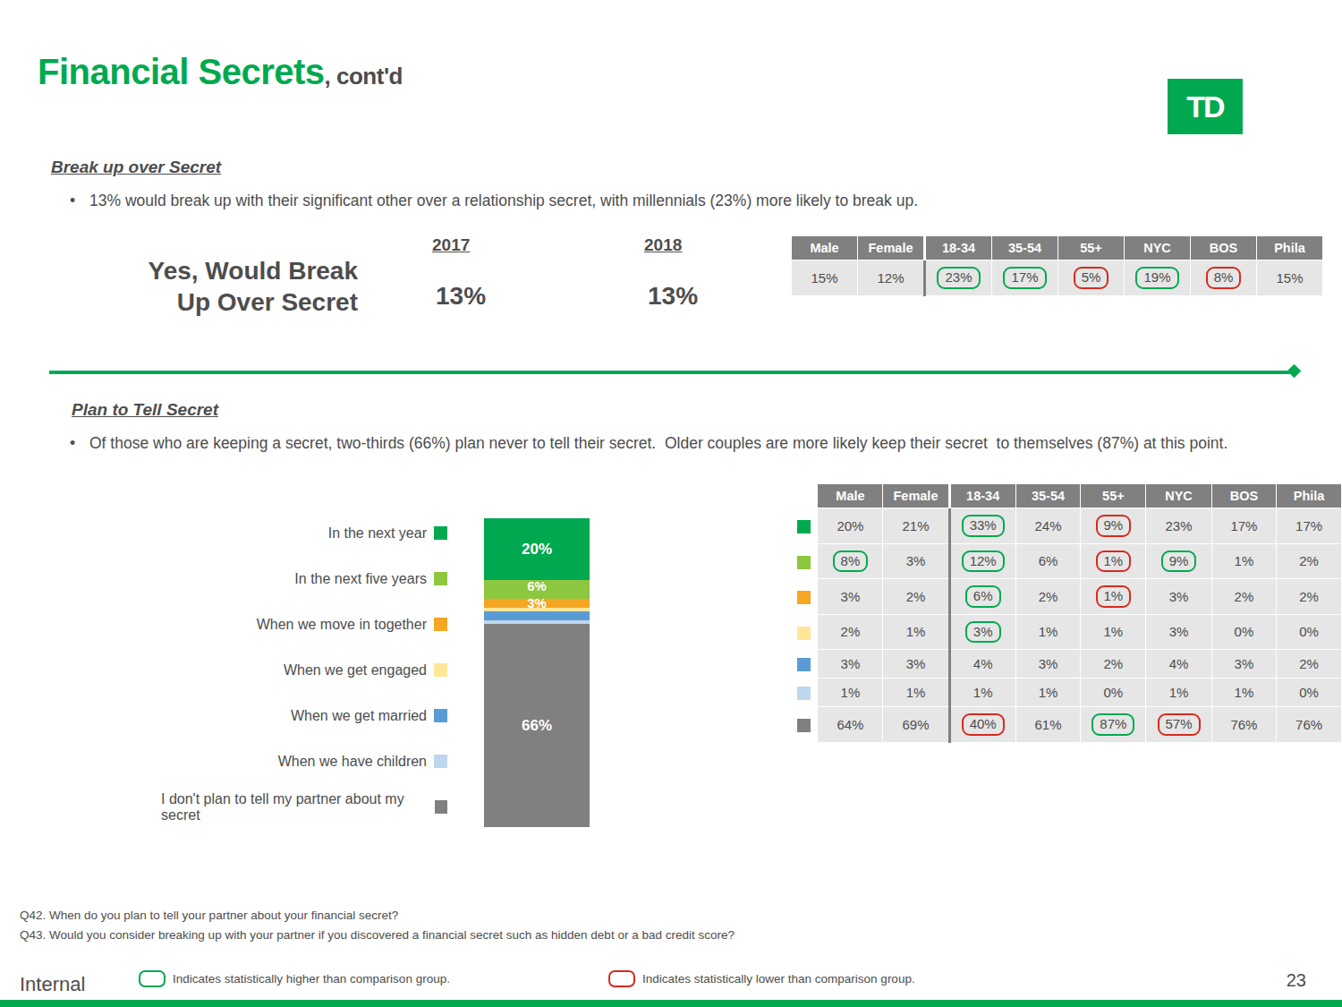Financial Secrets, cont'd
TD
Break up over Secret
•13% would break up with their significant other over a relationship secret, with millennials (23%) more likely to break up.
Yes, Would Break
Up Over Secret
2017
2018
13%
13%
| Male | Female | 18-34 | 35-54 | 55+ | NYC | BOS | Phila |
| --- | --- | --- | --- | --- | --- | --- | --- |
| 15% | 12% | 23% | 17% | 5% | 19% | 8% | 15% |
Plan to Tell Secret
•Of those who are keeping a secret, two-thirds (66%) plan never to tell their secret. Older couples are more likely keep their secret to themselves (87%) at this point.
In the next year
In the next five years
When we move in together
When we get engaged
When we get married
When we have children
I don't plan to tell my partner about my secret
20%
6%
3%
66%
| | Male | Female | 18-34 | 35-54 | 55+ | NYC | BOS | Phila |
| --- | --- | --- | --- | --- | --- | --- | --- | --- |
| | 20% | 21% | 33% | 24% | 9% | 23% | 17% | 17% |
| | 8% | 3% | 12% | 6% | 1% | 9% | 1% | 2% |
| | 3% | 2% | 6% | 2% | 1% | 3% | 2% | 2% |
| | 2% | 1% | 3% | 1% | 1% | 3% | 0% | 0% |
| | 3% | 3% | 4% | 3% | 2% | 4% | 3% | 2% |
| | 1% | 1% | 1% | 1% | 0% | 1% | 1% | 0% |
| | 64% | 69% | 40% | 61% | 87% | 57% | 76% | 76% |
Q42. When do you plan to tell your partner about your financial secret?
Q43. Would you consider breaking up with your partner if you discovered a financial secret such as hidden debt or a bad credit score?
Internal
Indicates statistically higher than comparison group.
Indicates statistically lower than comparison group.
23